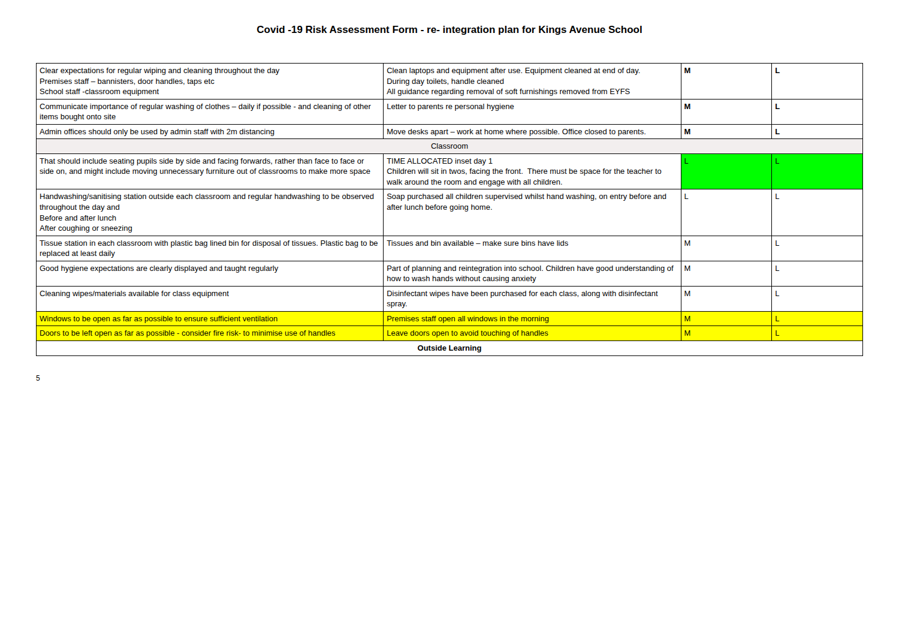Covid -19 Risk Assessment Form - re- integration plan for Kings Avenue School
| Clear expectations for regular wiping and cleaning throughout the day Premises staff – bannisters, door handles, taps etc School staff -classroom equipment | Clean laptops and equipment after use. Equipment cleaned at end of day. During day toilets, handle cleaned All guidance regarding removal of soft furnishings removed from EYFS | M | L |
| Communicate importance of regular washing of clothes – daily if possible - and cleaning of other items bought onto site | Letter to parents re personal hygiene | M | L |
| Admin offices should only be used by admin staff with 2m distancing | Move desks apart – work at home where possible. Office closed to parents. | M | L |
| Classroom |
| That should include seating pupils side by side and facing forwards, rather than face to face or side on, and might include moving unnecessary furniture out of classrooms to make more space | TIME ALLOCATED inset day 1 Children will sit in twos, facing the front. There must be space for the teacher to walk around the room and engage with all children. | L | L |
| Handwashing/sanitising station outside each classroom and regular handwashing to be observed throughout the day and Before and after lunch After coughing or sneezing | Soap purchased all children supervised whilst hand washing, on entry before and after lunch before going home. | L | L |
| Tissue station in each classroom with plastic bag lined bin for disposal of tissues. Plastic bag to be replaced at least daily | Tissues and bin available – make sure bins have lids | M | L |
| Good hygiene expectations are clearly displayed and taught regularly | Part of planning and reintegration into school. Children have good understanding of how to wash hands without causing anxiety | M | L |
| Cleaning wipes/materials available for class equipment | Disinfectant wipes have been purchased for each class, along with disinfectant spray. | M | L |
| Windows to be open as far as possible to ensure sufficient ventilation | Premises staff open all windows in the morning | M | L |
| Doors to be left open as far as possible - consider fire risk- to minimise use of handles | Leave doors open to avoid touching of handles | M | L |
| Outside Learning |
5